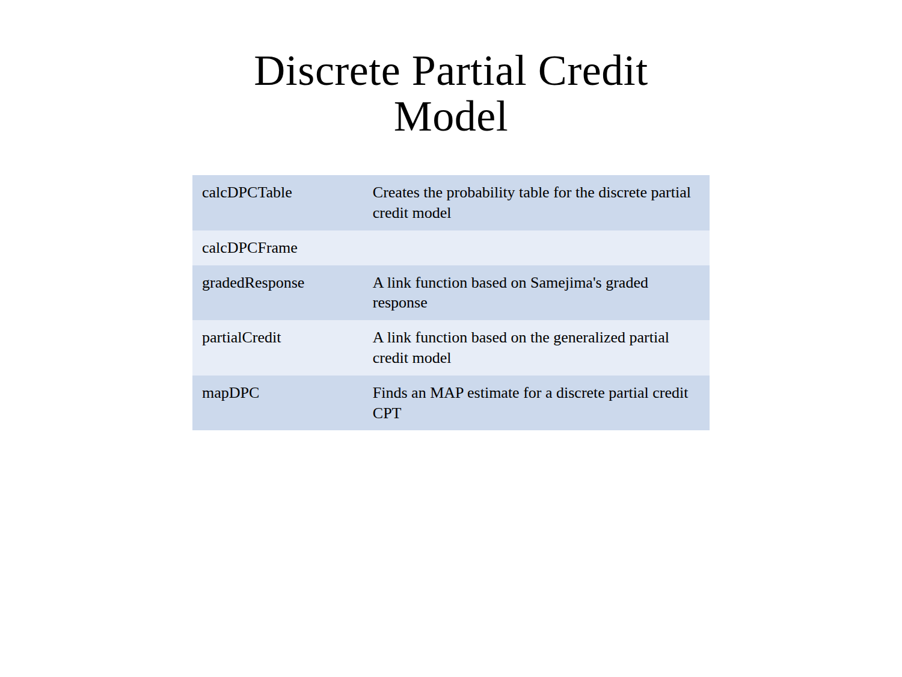Discrete Partial Credit Model
| calcDPCTable | Creates the probability table for the discrete partial credit model |
| calcDPCFrame | |
| gradedResponse | A link function based on Samejima's graded response |
| partialCredit | A link function based on the generalized partial credit model |
| mapDPC | Finds an MAP estimate for a discrete partial credit CPT |